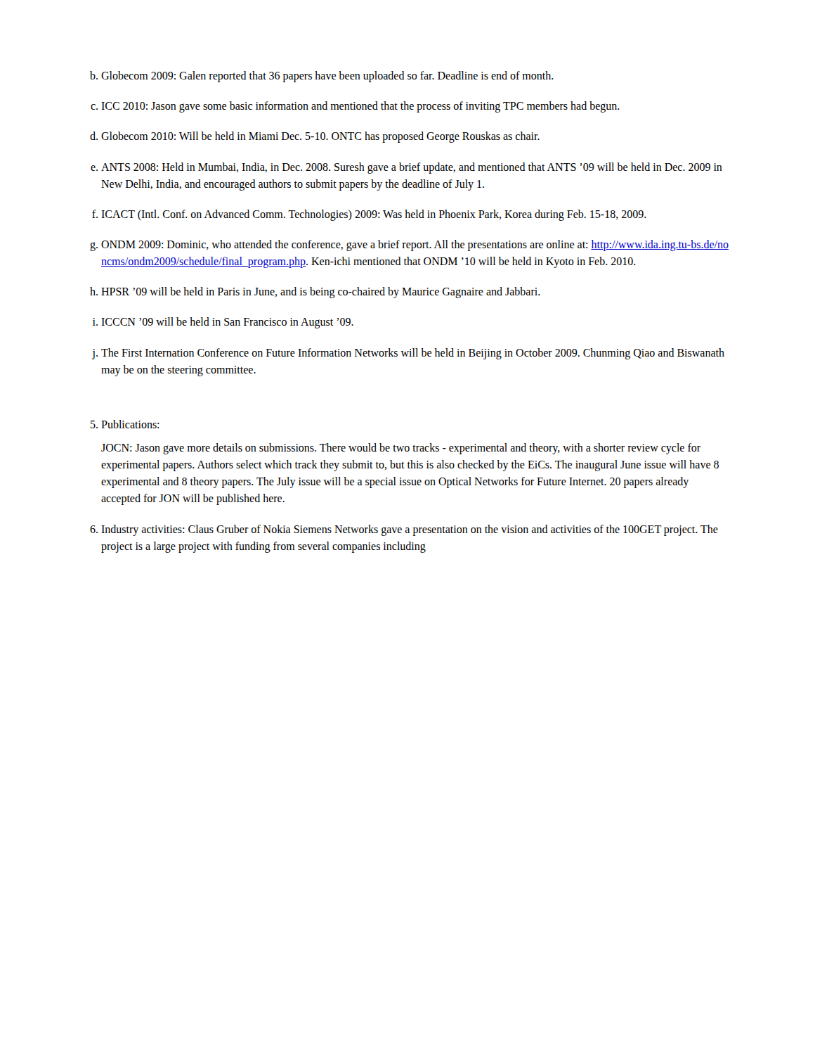Globecom 2009: Galen reported that 36 papers have been uploaded so far. Deadline is end of month.
ICC 2010: Jason gave some basic information and mentioned that the process of inviting TPC members had begun.
Globecom 2010: Will be held in Miami Dec. 5-10. ONTC has proposed George Rouskas as chair.
ANTS 2008: Held in Mumbai, India, in Dec. 2008. Suresh gave a brief update, and mentioned that ANTS ’09 will be held in Dec. 2009 in New Delhi, India, and encouraged authors to submit papers by the deadline of July 1.
ICACT (Intl. Conf. on Advanced Comm. Technologies) 2009: Was held in Phoenix Park, Korea during Feb. 15-18, 2009.
ONDM 2009: Dominic, who attended the conference, gave a brief report. All the presentations are online at: http://www.ida.ing.tu-bs.de/noncms/ondm2009/schedule/final_program.php. Ken-ichi mentioned that ONDM ’10 will be held in Kyoto in Feb. 2010.
HPSR ’09 will be held in Paris in June, and is being co-chaired by Maurice Gagnaire and Jabbari.
ICCCN ’09 will be held in San Francisco in August ’09.
The First Internation Conference on Future Information Networks will be held in Beijing in October 2009. Chunming Qiao and Biswanath may be on the steering committee.
Publications:
JOCN: Jason gave more details on submissions. There would be two tracks - experimental and theory, with a shorter review cycle for experimental papers. Authors select which track they submit to, but this is also checked by the EiCs. The inaugural June issue will have 8 experimental and 8 theory papers. The July issue will be a special issue on Optical Networks for Future Internet. 20 papers already accepted for JON will be published here.
Industry activities: Claus Gruber of Nokia Siemens Networks gave a presentation on the vision and activities of the 100GET project. The project is a large project with funding from several companies including